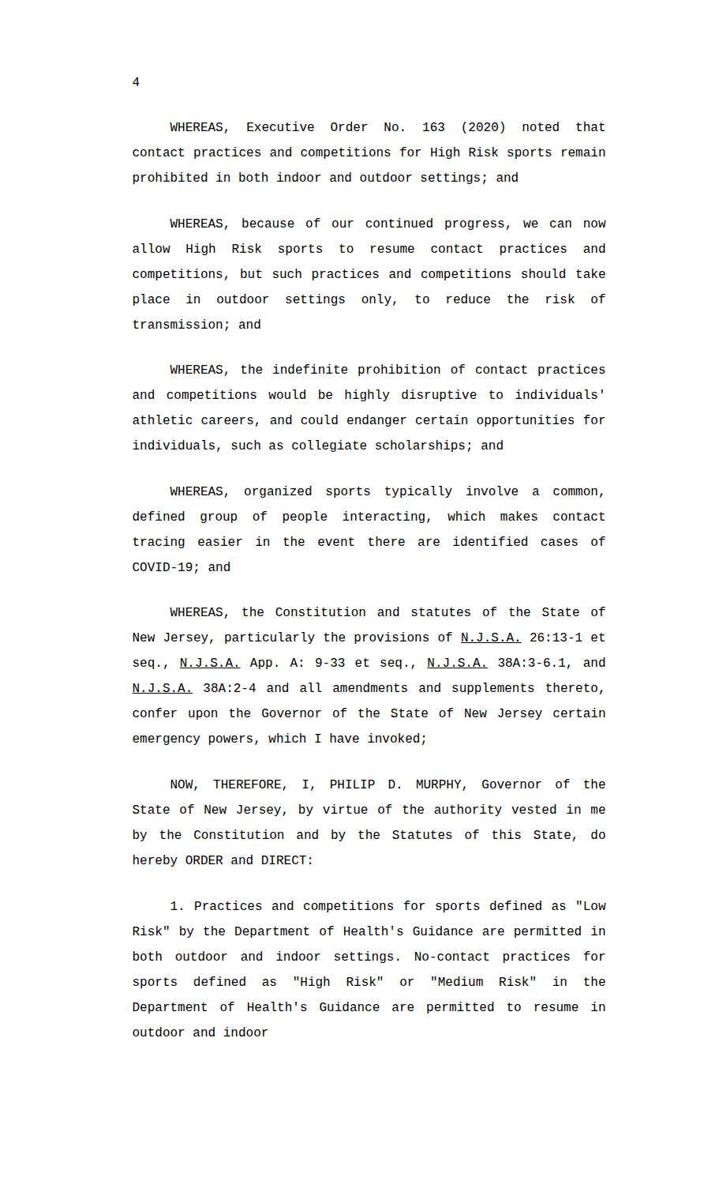4
WHEREAS, Executive Order No. 163 (2020) noted that contact practices and competitions for High Risk sports remain prohibited in both indoor and outdoor settings; and
WHEREAS, because of our continued progress, we can now allow High Risk sports to resume contact practices and competitions, but such practices and competitions should take place in outdoor settings only, to reduce the risk of transmission; and
WHEREAS, the indefinite prohibition of contact practices and competitions would be highly disruptive to individuals' athletic careers, and could endanger certain opportunities for individuals, such as collegiate scholarships; and
WHEREAS, organized sports typically involve a common, defined group of people interacting, which makes contact tracing easier in the event there are identified cases of COVID-19; and
WHEREAS, the Constitution and statutes of the State of New Jersey, particularly the provisions of N.J.S.A. 26:13-1 et seq., N.J.S.A. App. A: 9-33 et seq., N.J.S.A. 38A:3-6.1, and N.J.S.A. 38A:2-4 and all amendments and supplements thereto, confer upon the Governor of the State of New Jersey certain emergency powers, which I have invoked;
NOW, THEREFORE, I, PHILIP D. MURPHY, Governor of the State of New Jersey, by virtue of the authority vested in me by the Constitution and by the Statutes of this State, do hereby ORDER and DIRECT:
1. Practices and competitions for sports defined as "Low Risk" by the Department of Health's Guidance are permitted in both outdoor and indoor settings. No-contact practices for sports defined as "High Risk" or "Medium Risk" in the Department of Health's Guidance are permitted to resume in outdoor and indoor